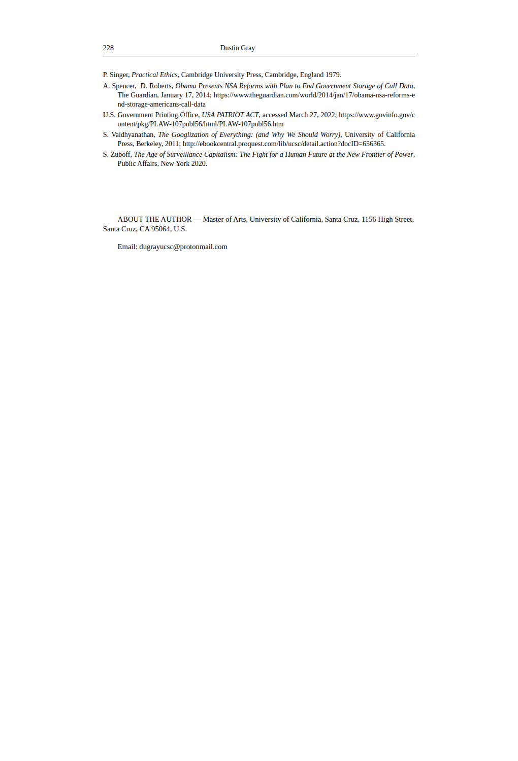228 Dustin Gray
P. Singer, Practical Ethics, Cambridge University Press, Cambridge, England 1979.
A. Spencer, D. Roberts, Obama Presents NSA Reforms with Plan to End Government Storage of Call Data, The Guardian, January 17, 2014; https://www.theguardian.com/world/2014/jan/17/obama-nsa-reforms-end-storage-americans-call-data
U.S. Government Printing Office, USA PATRIOT ACT, accessed March 27, 2022; https://www.govinfo.gov/content/pkg/PLAW-107publ56/html/PLAW-107publ56.htm
S. Vaidhyanathan, The Googlization of Everything: (and Why We Should Worry), University of California Press, Berkeley, 2011; http://ebookcentral.proquest.com/lib/ucsc/detail.action?docID=656365.
S. Zuboff, The Age of Surveillance Capitalism: The Fight for a Human Future at the New Frontier of Power, Public Affairs, New York 2020.
ABOUT THE AUTHOR — Master of Arts, University of California, Santa Cruz, 1156 High Street, Santa Cruz, CA 95064, U.S.
Email: dugrayucsc@protonmail.com